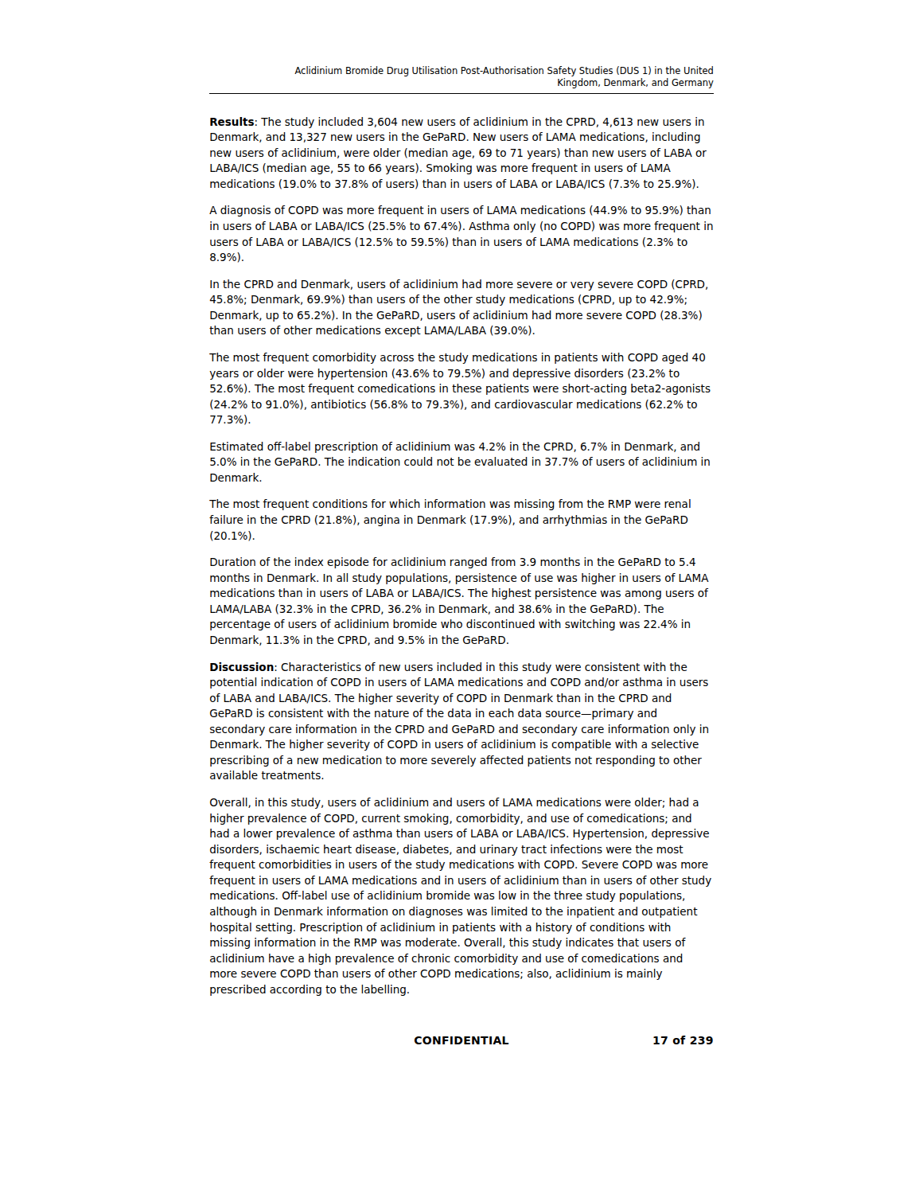Aclidinium Bromide Drug Utilisation Post-Authorisation Safety Studies (DUS 1) in the United Kingdom, Denmark, and Germany
Results: The study included 3,604 new users of aclidinium in the CPRD, 4,613 new users in Denmark, and 13,327 new users in the GePaRD. New users of LAMA medications, including new users of aclidinium, were older (median age, 69 to 71 years) than new users of LABA or LABA/ICS (median age, 55 to 66 years). Smoking was more frequent in users of LAMA medications (19.0% to 37.8% of users) than in users of LABA or LABA/ICS (7.3% to 25.9%).
A diagnosis of COPD was more frequent in users of LAMA medications (44.9% to 95.9%) than in users of LABA or LABA/ICS (25.5% to 67.4%). Asthma only (no COPD) was more frequent in users of LABA or LABA/ICS (12.5% to 59.5%) than in users of LAMA medications (2.3% to 8.9%).
In the CPRD and Denmark, users of aclidinium had more severe or very severe COPD (CPRD, 45.8%; Denmark, 69.9%) than users of the other study medications (CPRD, up to 42.9%; Denmark, up to 65.2%). In the GePaRD, users of aclidinium had more severe COPD (28.3%) than users of other medications except LAMA/LABA (39.0%).
The most frequent comorbidity across the study medications in patients with COPD aged 40 years or older were hypertension (43.6% to 79.5%) and depressive disorders (23.2% to 52.6%). The most frequent comedications in these patients were short-acting beta2-agonists (24.2% to 91.0%), antibiotics (56.8% to 79.3%), and cardiovascular medications (62.2% to 77.3%).
Estimated off-label prescription of aclidinium was 4.2% in the CPRD, 6.7% in Denmark, and 5.0% in the GePaRD. The indication could not be evaluated in 37.7% of users of aclidinium in Denmark.
The most frequent conditions for which information was missing from the RMP were renal failure in the CPRD (21.8%), angina in Denmark (17.9%), and arrhythmias in the GePaRD (20.1%).
Duration of the index episode for aclidinium ranged from 3.9 months in the GePaRD to 5.4 months in Denmark. In all study populations, persistence of use was higher in users of LAMA medications than in users of LABA or LABA/ICS. The highest persistence was among users of LAMA/LABA (32.3% in the CPRD, 36.2% in Denmark, and 38.6% in the GePaRD). The percentage of users of aclidinium bromide who discontinued with switching was 22.4% in Denmark, 11.3% in the CPRD, and 9.5% in the GePaRD.
Discussion: Characteristics of new users included in this study were consistent with the potential indication of COPD in users of LAMA medications and COPD and/or asthma in users of LABA and LABA/ICS. The higher severity of COPD in Denmark than in the CPRD and GePaRD is consistent with the nature of the data in each data source—primary and secondary care information in the CPRD and GePaRD and secondary care information only in Denmark. The higher severity of COPD in users of aclidinium is compatible with a selective prescribing of a new medication to more severely affected patients not responding to other available treatments.
Overall, in this study, users of aclidinium and users of LAMA medications were older; had a higher prevalence of COPD, current smoking, comorbidity, and use of comedications; and had a lower prevalence of asthma than users of LABA or LABA/ICS. Hypertension, depressive disorders, ischaemic heart disease, diabetes, and urinary tract infections were the most frequent comorbidities in users of the study medications with COPD. Severe COPD was more frequent in users of LAMA medications and in users of aclidinium than in users of other study medications. Off-label use of aclidinium bromide was low in the three study populations, although in Denmark information on diagnoses was limited to the inpatient and outpatient hospital setting. Prescription of aclidinium in patients with a history of conditions with missing information in the RMP was moderate. Overall, this study indicates that users of aclidinium have a high prevalence of chronic comorbidity and use of comedications and more severe COPD than users of other COPD medications; also, aclidinium is mainly prescribed according to the labelling.
CONFIDENTIAL 17 of 239